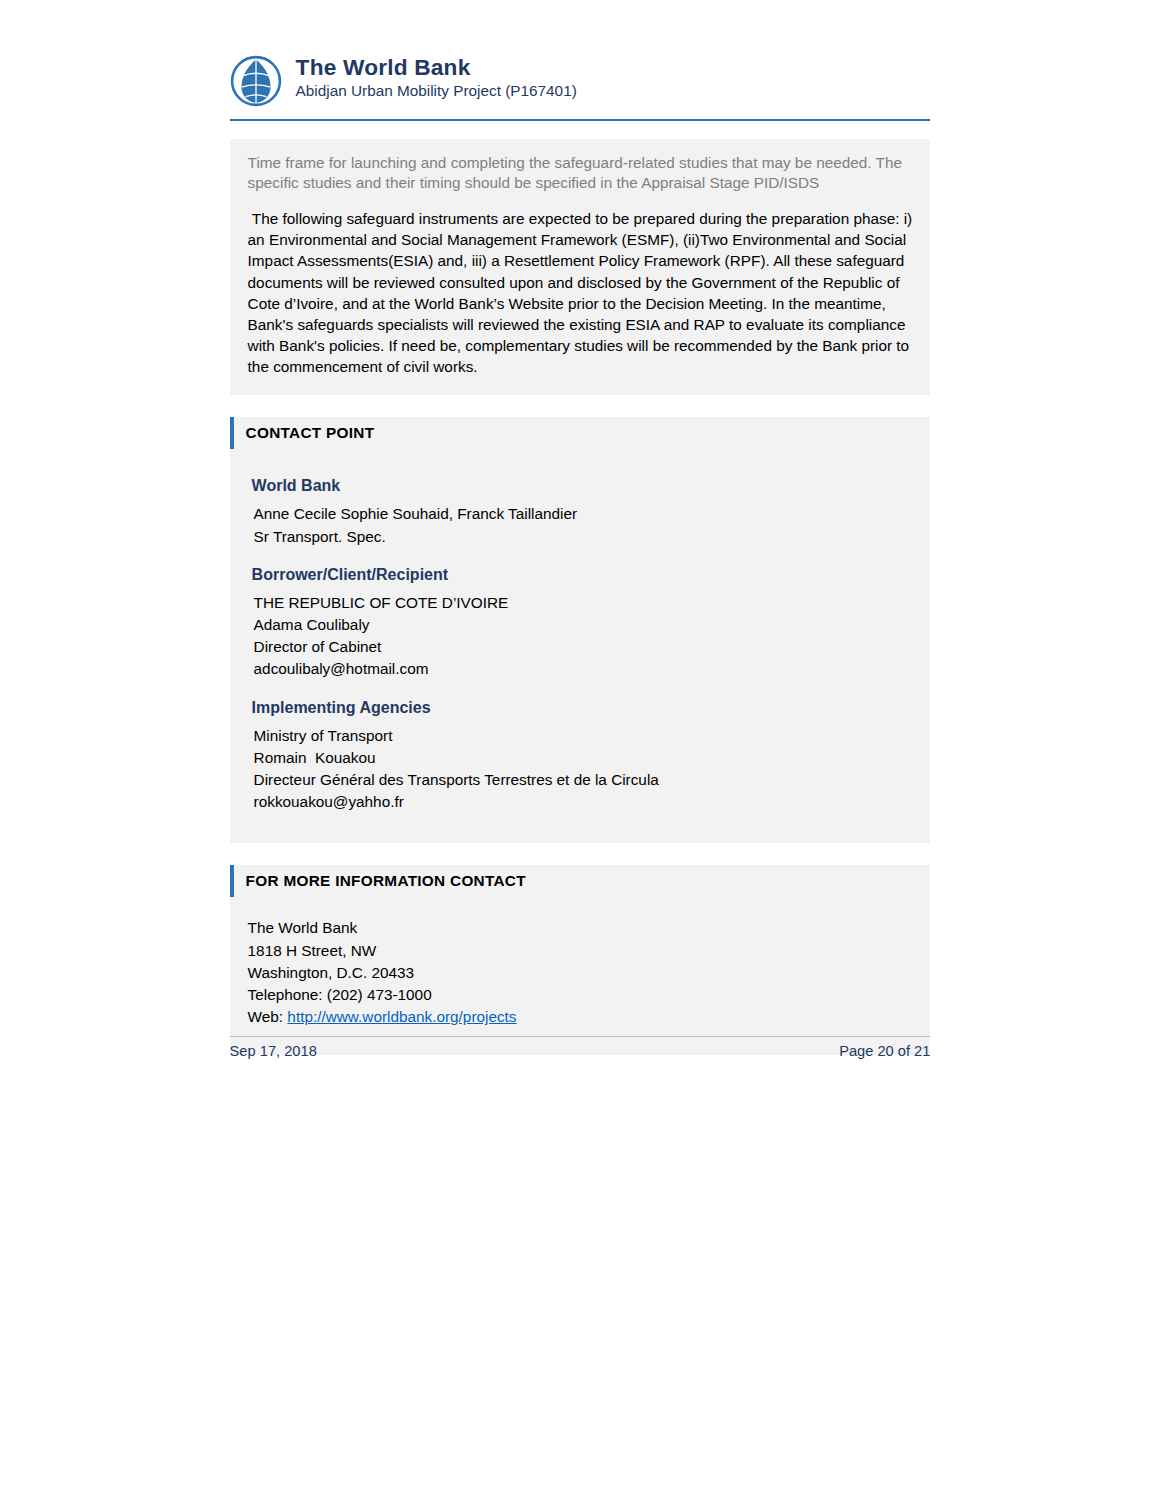The World Bank
Abidjan Urban Mobility Project (P167401)
Time frame for launching and completing the safeguard-related studies that may be needed. The specific studies and their timing should be specified in the Appraisal Stage PID/ISDS
The following safeguard instruments are expected to be prepared during the preparation phase: i) an Environmental and Social Management Framework (ESMF), (ii)Two Environmental and Social Impact Assessments(ESIA) and, iii) a Resettlement Policy Framework (RPF). All these safeguard documents will be reviewed consulted upon and disclosed by the Government of the Republic of Cote d’Ivoire, and at the World Bank’s Website prior to the Decision Meeting. In the meantime, Bank's safeguards specialists will reviewed the existing ESIA and RAP to evaluate its compliance with Bank's policies. If need be, complementary studies will be recommended by the Bank prior to the commencement of civil works.
CONTACT POINT
World Bank
Anne Cecile Sophie Souhaid, Franck Taillandier
Sr Transport. Spec.
Borrower/Client/Recipient
THE REPUBLIC OF COTE D’IVOIRE
Adama Coulibaly
Director of Cabinet
adcoulibaly@hotmail.com
Implementing Agencies
Ministry of Transport
Romain Kouakou
Directeur Général des Transports Terrestres et de la Circula
rokkouakou@yahho.fr
FOR MORE INFORMATION CONTACT
The World Bank
1818 H Street, NW
Washington, D.C. 20433
Telephone: (202) 473-1000
Web: http://www.worldbank.org/projects
Sep 17, 2018
Page 20 of 21